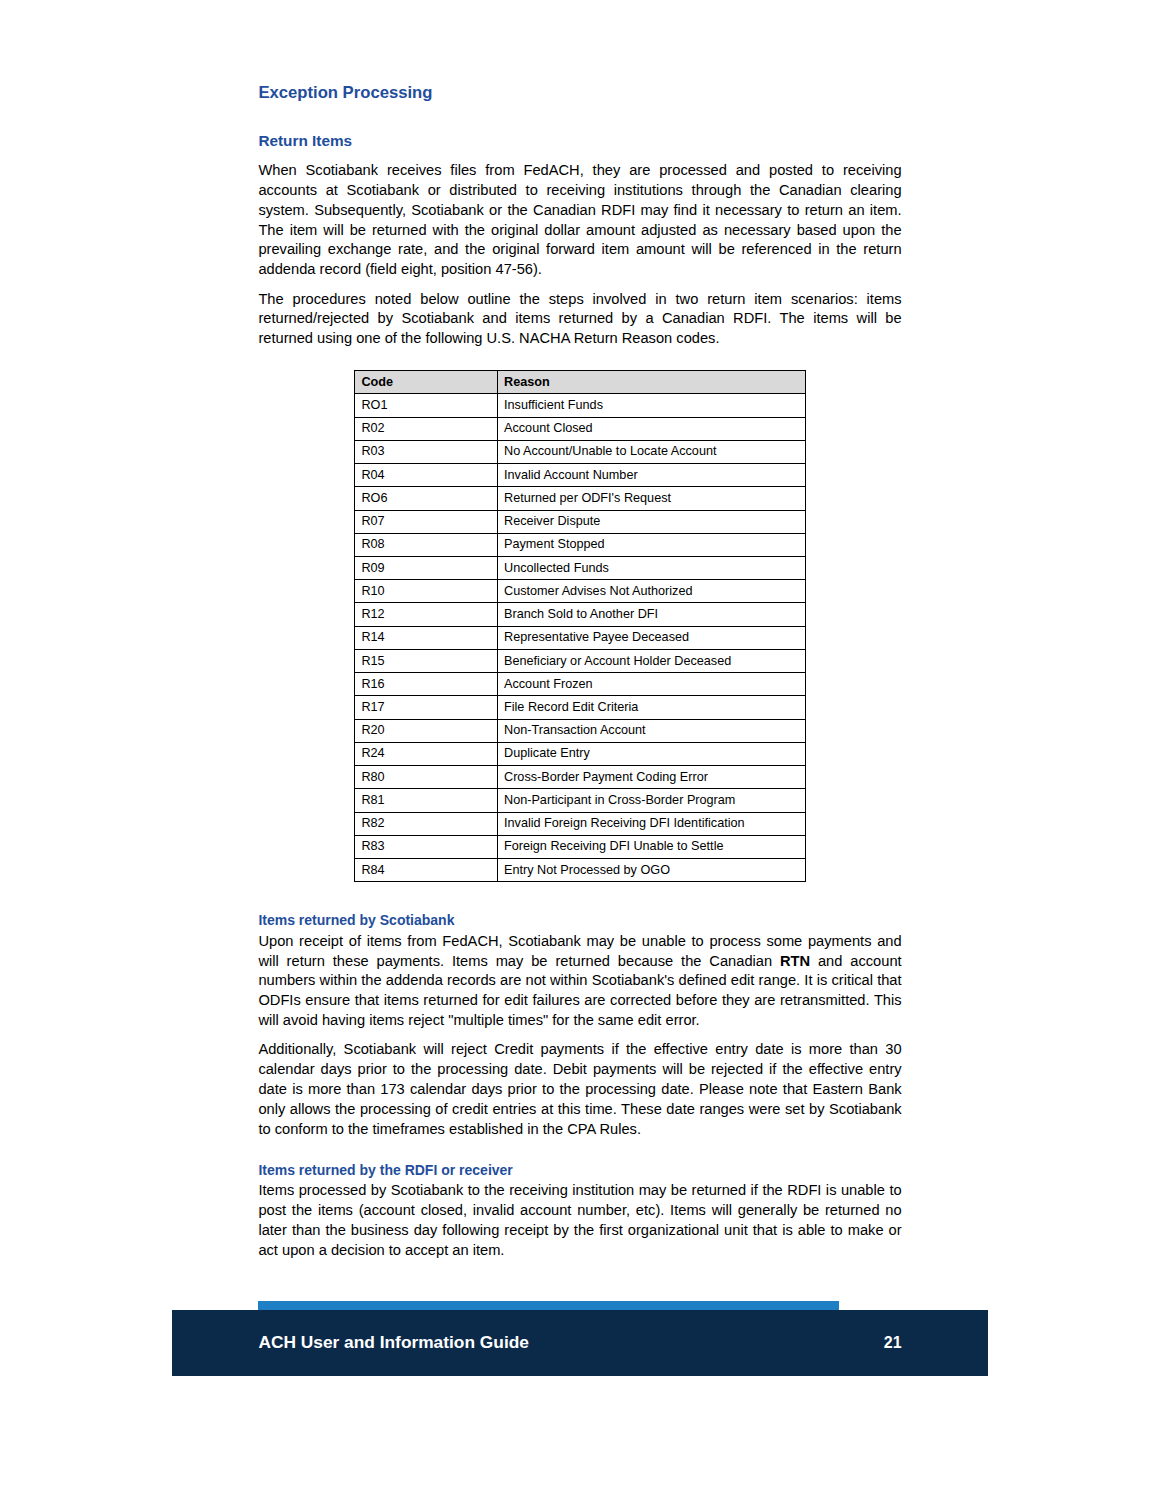Exception Processing
Return Items
When Scotiabank receives files from FedACH, they are processed and posted to receiving accounts at Scotiabank or distributed to receiving institutions through the Canadian clearing system. Subsequently, Scotiabank or the Canadian RDFI may find it necessary to return an item. The item will be returned with the original dollar amount adjusted as necessary based upon the prevailing exchange rate, and the original forward item amount will be referenced in the return addenda record (field eight, position 47-56).
The procedures noted below outline the steps involved in two return item scenarios: items returned/rejected by Scotiabank and items returned by a Canadian RDFI. The items will be returned using one of the following U.S. NACHA Return Reason codes.
| Code | Reason |
| --- | --- |
| RO1 | Insufficient Funds |
| R02 | Account Closed |
| R03 | No Account/Unable to Locate Account |
| R04 | Invalid Account Number |
| RO6 | Returned per ODFI's Request |
| R07 | Receiver Dispute |
| R08 | Payment Stopped |
| R09 | Uncollected Funds |
| R10 | Customer Advises Not Authorized |
| R12 | Branch Sold to Another DFI |
| R14 | Representative Payee Deceased |
| R15 | Beneficiary or Account Holder Deceased |
| R16 | Account Frozen |
| R17 | File Record Edit Criteria |
| R20 | Non-Transaction Account |
| R24 | Duplicate Entry |
| R80 | Cross-Border Payment Coding Error |
| R81 | Non-Participant in Cross-Border Program |
| R82 | Invalid Foreign Receiving DFI Identification |
| R83 | Foreign Receiving DFI Unable to Settle |
| R84 | Entry Not Processed by OGO |
Items returned by Scotiabank
Upon receipt of items from FedACH, Scotiabank may be unable to process some payments and will return these payments. Items may be returned because the Canadian RTN and account numbers within the addenda records are not within Scotiabank's defined edit range. It is critical that ODFIs ensure that items returned for edit failures are corrected before they are retransmitted. This will avoid having items reject "multiple times" for the same edit error.
Additionally, Scotiabank will reject Credit payments if the effective entry date is more than 30 calendar days prior to the processing date. Debit payments will be rejected if the effective entry date is more than 173 calendar days prior to the processing date. Please note that Eastern Bank only allows the processing of credit entries at this time. These date ranges were set by Scotiabank to conform to the timeframes established in the CPA Rules.
Items returned by the RDFI or receiver
Items processed by Scotiabank to the receiving institution may be returned if the RDFI is unable to post the items (account closed, invalid account number, etc). Items will generally be returned no later than the business day following receipt by the first organizational unit that is able to make or act upon a decision to accept an item.
ACH User and Information Guide
21